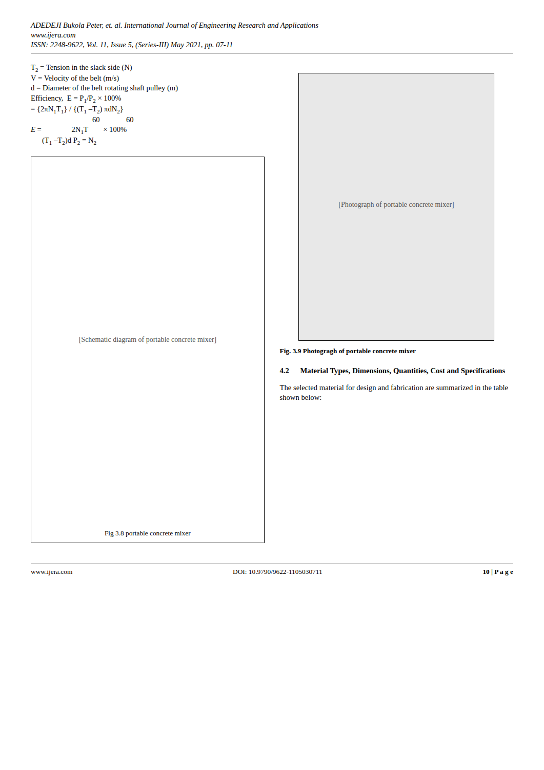ADEDEJI Bukola Peter, et. al. International Journal of Engineering Research and Applications
www.ijera.com
ISSN: 2248-9622, Vol. 11, Issue 5, (Series-III) May 2021, pp. 07-11
T2 = Tension in the slack side (N)
V = Velocity of the belt (m/s)
d = Diameter of the belt rotating shaft pulley (m)
Efficiency, E = P1/P2 × 100%
= {2πN1T1} / {(T1 –T2) πdN2}
60 60
E = 2N1T × 100%
(T1 –T2)d P2 = N2
Fig 3.8 portable concrete mixer
Fig. 3.9 Photogragh of portable concrete mixer
4.2 Material Types, Dimensions, Quantities, Cost and Specifications
The selected material for design and fabrication are summarized in the table shown below:
www.ijera.com DOI: 10.9790/9622-1105030711 10 | P a g e